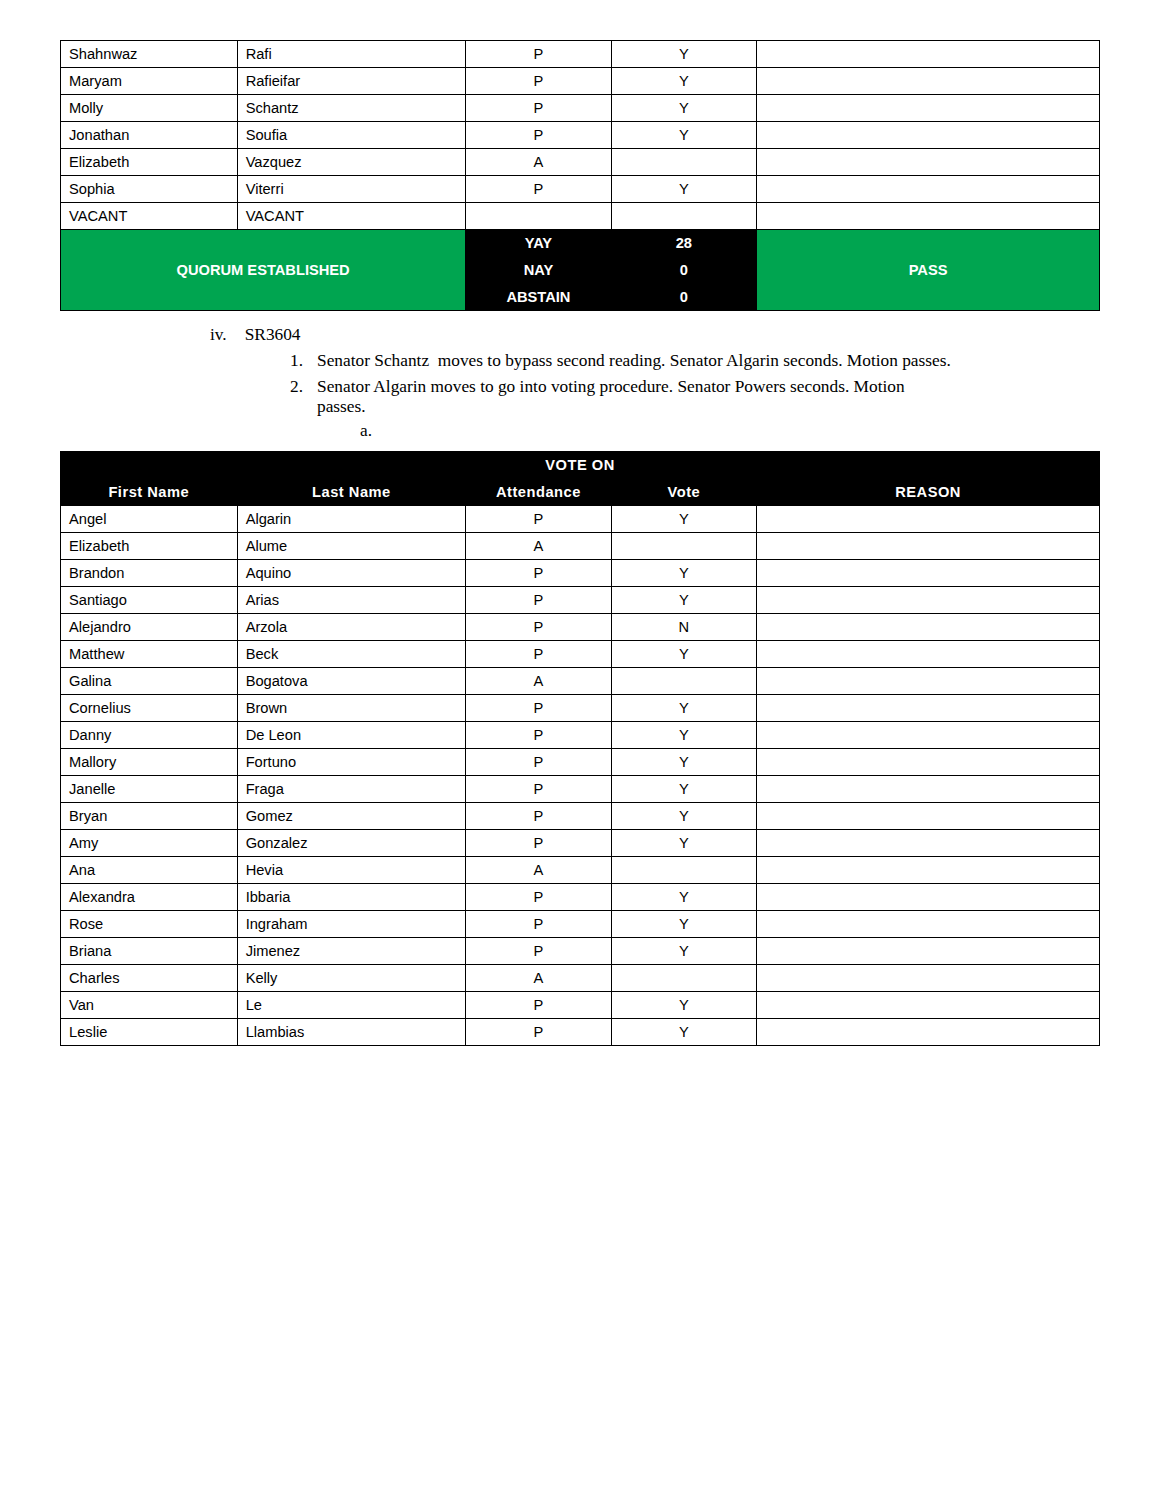| Shahnwaz | Rafi | P | Y | |
| Maryam | Rafieifar | P | Y | |
| Molly | Schantz | P | Y | |
| Jonathan | Soufia | P | Y | |
| Elizabeth | Vazquez | A | | |
| Sophia | Viterri | P | Y | |
| VACANT | VACANT | | | |
| QUORUM ESTABLISHED | YAY | 28 | PASS |
| NAY | 0 |
| ABSTAIN | 0 |
iv. SR3604
1. Senator Schantz moves to bypass second reading. Senator Algarin seconds. Motion passes.
2. Senator Algarin moves to go into voting procedure. Senator Powers seconds. Motion passes.
a.
| VOTE ON |
| First Name | Last Name | Attendance | Vote | REASON |
| Angel | Algarin | P | Y | |
| Elizabeth | Alume | A | | |
| Brandon | Aquino | P | Y | |
| Santiago | Arias | P | Y | |
| Alejandro | Arzola | P | N | |
| Matthew | Beck | P | Y | |
| Galina | Bogatova | A | | |
| Cornelius | Brown | P | Y | |
| Danny | De Leon | P | Y | |
| Mallory | Fortuno | P | Y | |
| Janelle | Fraga | P | Y | |
| Bryan | Gomez | P | Y | |
| Amy | Gonzalez | P | Y | |
| Ana | Hevia | A | | |
| Alexandra | Ibbaria | P | Y | |
| Rose | Ingraham | P | Y | |
| Briana | Jimenez | P | Y | |
| Charles | Kelly | A | | |
| Van | Le | P | Y | |
| Leslie | Llambias | P | Y | |